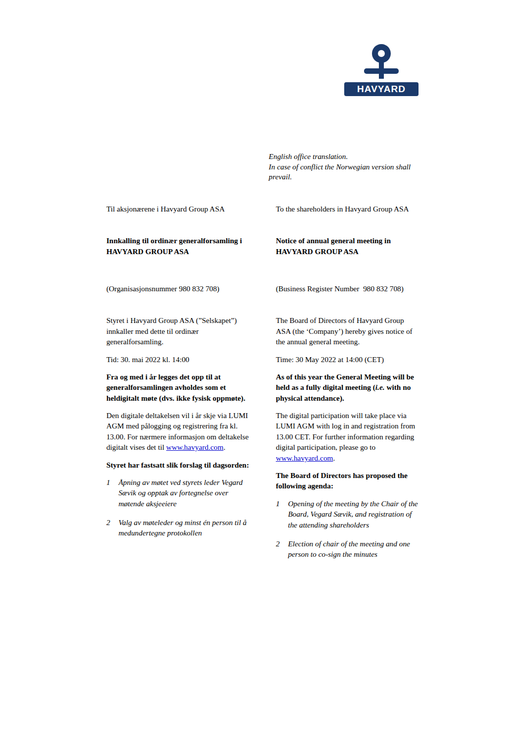HAVYARD
English office translation.
In case of conflict the Norwegian version shall prevail.
| Til aksjonærene i Havyard Group ASA | To the shareholders in Havyard Group ASA |
| Innkalling til ordinær generalforsamling i HAVYARD GROUP ASA | Notice of annual general meeting in HAVYARD GROUP ASA |
| (Organisasjonsnummer 980 832 708) | (Business Register Number 980 832 708) |
| Styret i Havyard Group ASA (”Selskapet”) innkaller med dette til ordinær generalforsamling. Tid: 30. mai 2022 kl. 14:00 Fra og med i år legges det opp til at generalforsamlingen avholdes som et heldigitalt møte (dvs. ikke fysisk oppmøte). Den digitale deltakelsen vil i år skje via LUMI AGM med pålogging og registrering fra kl. 13.00. For nærmere informasjon om deltakelse digitalt vises det til www.havyard.com . Styret har fastsatt slik forslag til dagsorden: 1 Åpning av møtet ved styrets leder Vegard Sævik og opptak av fortegnelse over møtende aksjeeiere 2 Valg av møteleder og minst én person til å medundertegne protokollen | The Board of Directors of Havyard Group ASA (the ‘Company’) hereby gives notice of the annual general meeting. Time: 30 May 2022 at 14:00 (CET) As of this year the General Meeting will be held as a fully digital meeting ( i.e. with no physical attendance). The digital participation will take place via LUMI AGM with log in and registration from 13.00 CET. For further information regarding digital participation, please go to www.havyard.com . The Board of Directors has proposed the following agenda: 1 Opening of the meeting by the Chair of the Board, Vegard Sævik, and registration of the attending shareholders 2 Election of chair of the meeting and one person to co-sign the minutes |